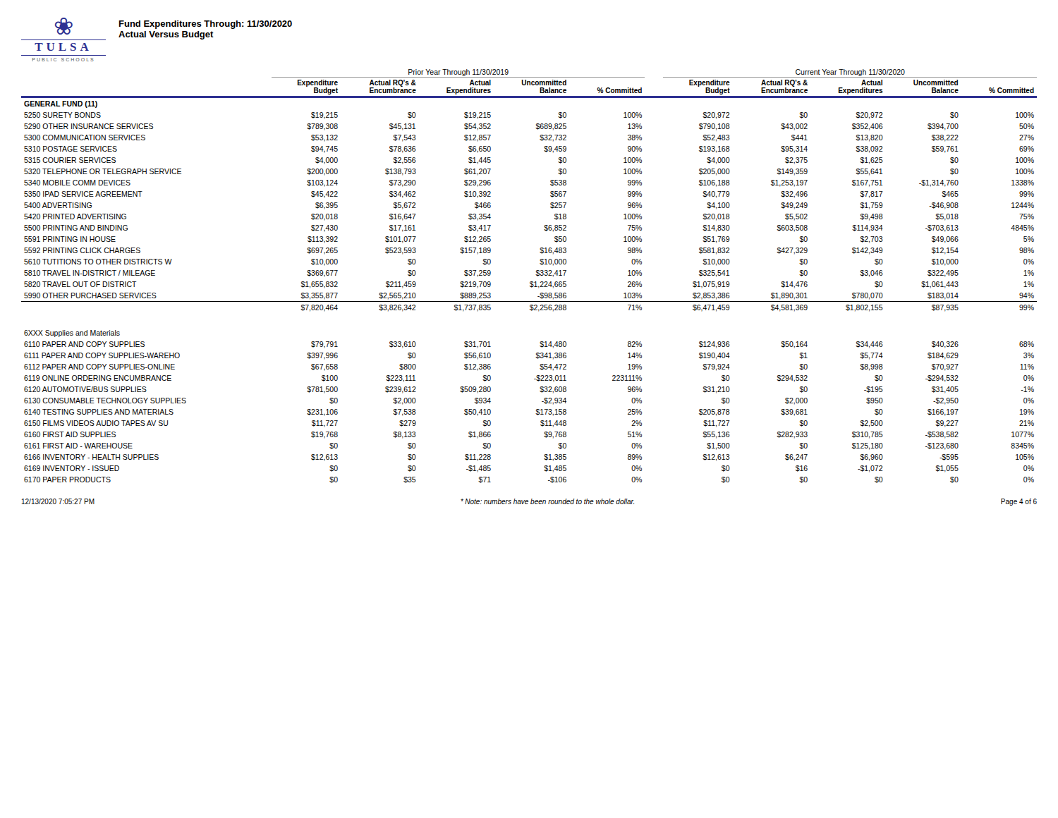❀
TULSA
PUBLIC SCHOOLS
Fund Expenditures Through: 11/30/2020
Actual Versus Budget
| | Prior Year Through 11/30/2019 | | Current Year Through 11/30/2020 |
| --- | --- | --- | --- |
| | Expenditure Budget | Actual RQ's & Encumbrance | Actual Expenditures | Uncommitted Balance | % Committed | | Expenditure Budget | Actual RQ's & Encumbrance | Actual Expenditures | Uncommitted Balance | % Committed |
| GENERAL FUND (11) | |
| 5250 SURETY BONDS | $19,215 | $0 | $19,215 | $0 | 100% | | $20,972 | $0 | $20,972 | $0 | 100% |
| 5290 OTHER INSURANCE SERVICES | $789,308 | $45,131 | $54,352 | $689,825 | 13% | | $790,108 | $43,002 | $352,406 | $394,700 | 50% |
| 5300 COMMUNICATION SERVICES | $53,132 | $7,543 | $12,857 | $32,732 | 38% | | $52,483 | $441 | $13,820 | $38,222 | 27% |
| 5310 POSTAGE SERVICES | $94,745 | $78,636 | $6,650 | $9,459 | 90% | | $193,168 | $95,314 | $38,092 | $59,761 | 69% |
| 5315 COURIER SERVICES | $4,000 | $2,556 | $1,445 | $0 | 100% | | $4,000 | $2,375 | $1,625 | $0 | 100% |
| 5320 TELEPHONE OR TELEGRAPH SERVICE | $200,000 | $138,793 | $61,207 | $0 | 100% | | $205,000 | $149,359 | $55,641 | $0 | 100% |
| 5340 MOBILE COMM DEVICES | $103,124 | $73,290 | $29,296 | $538 | 99% | | $106,188 | $1,253,197 | $167,751 | -$1,314,760 | 1338% |
| 5350 IPAD SERVICE AGREEMENT | $45,422 | $34,462 | $10,392 | $567 | 99% | | $40,779 | $32,496 | $7,817 | $465 | 99% |
| 5400 ADVERTISING | $6,395 | $5,672 | $466 | $257 | 96% | | $4,100 | $49,249 | $1,759 | -$46,908 | 1244% |
| 5420 PRINTED ADVERTISING | $20,018 | $16,647 | $3,354 | $18 | 100% | | $20,018 | $5,502 | $9,498 | $5,018 | 75% |
| 5500 PRINTING AND BINDING | $27,430 | $17,161 | $3,417 | $6,852 | 75% | | $14,830 | $603,508 | $114,934 | -$703,613 | 4845% |
| 5591 PRINTING IN HOUSE | $113,392 | $101,077 | $12,265 | $50 | 100% | | $51,769 | $0 | $2,703 | $49,066 | 5% |
| 5592 PRINTING CLICK CHARGES | $697,265 | $523,593 | $157,189 | $16,483 | 98% | | $581,832 | $427,329 | $142,349 | $12,154 | 98% |
| 5610 TUTITIONS TO OTHER DISTRICTS W | $10,000 | $0 | $0 | $10,000 | 0% | | $10,000 | $0 | $0 | $10,000 | 0% |
| 5810 TRAVEL IN-DISTRICT / MILEAGE | $369,677 | $0 | $37,259 | $332,417 | 10% | | $325,541 | $0 | $3,046 | $322,495 | 1% |
| 5820 TRAVEL OUT OF DISTRICT | $1,655,832 | $211,459 | $219,709 | $1,224,665 | 26% | | $1,075,919 | $14,476 | $0 | $1,061,443 | 1% |
| 5990 OTHER PURCHASED SERVICES | $3,355,877 | $2,565,210 | $889,253 | -$98,586 | 103% | | $2,853,386 | $1,890,301 | $780,070 | $183,014 | 94% |
| | $7,820,464 | $3,826,342 | $1,737,835 | $2,256,288 | 71% | | $6,471,459 | $4,581,369 | $1,802,155 | $87,935 | 99% |
| 6XXX Supplies and Materials | |
| 6110 PAPER AND COPY SUPPLIES | $79,791 | $33,610 | $31,701 | $14,480 | 82% | | $124,936 | $50,164 | $34,446 | $40,326 | 68% |
| 6111 PAPER AND COPY SUPPLIES-WAREHO | $397,996 | $0 | $56,610 | $341,386 | 14% | | $190,404 | $1 | $5,774 | $184,629 | 3% |
| 6112 PAPER AND COPY SUPPLIES-ONLINE | $67,658 | $800 | $12,386 | $54,472 | 19% | | $79,924 | $0 | $8,998 | $70,927 | 11% |
| 6119 ONLINE ORDERING ENCUMBRANCE | $100 | $223,111 | $0 | -$223,011 | 223111% | | $0 | $294,532 | $0 | -$294,532 | 0% |
| 6120 AUTOMOTIVE/BUS SUPPLIES | $781,500 | $239,612 | $509,280 | $32,608 | 96% | | $31,210 | $0 | -$195 | $31,405 | -1% |
| 6130 CONSUMABLE TECHNOLOGY SUPPLIES | $0 | $2,000 | $934 | -$2,934 | 0% | | $0 | $2,000 | $950 | -$2,950 | 0% |
| 6140 TESTING SUPPLIES AND MATERIALS | $231,106 | $7,538 | $50,410 | $173,158 | 25% | | $205,878 | $39,681 | $0 | $166,197 | 19% |
| 6150 FILMS VIDEOS AUDIO TAPES AV SU | $11,727 | $279 | $0 | $11,448 | 2% | | $11,727 | $0 | $2,500 | $9,227 | 21% |
| 6160 FIRST AID SUPPLIES | $19,768 | $8,133 | $1,866 | $9,768 | 51% | | $55,136 | $282,933 | $310,785 | -$538,582 | 1077% |
| 6161 FIRST AID - WAREHOUSE | $0 | $0 | $0 | $0 | 0% | | $1,500 | $0 | $125,180 | -$123,680 | 8345% |
| 6166 INVENTORY - HEALTH SUPPLIES | $12,613 | $0 | $11,228 | $1,385 | 89% | | $12,613 | $6,247 | $6,960 | -$595 | 105% |
| 6169 INVENTORY - ISSUED | $0 | $0 | -$1,485 | $1,485 | 0% | | $0 | $16 | -$1,072 | $1,055 | 0% |
| 6170 PAPER PRODUCTS | $0 | $35 | $71 | -$106 | 0% | | $0 | $0 | $0 | $0 | 0% |
12/13/2020 7:05:27 PM
* Note: numbers have been rounded to the whole dollar.
Page 4 of 6